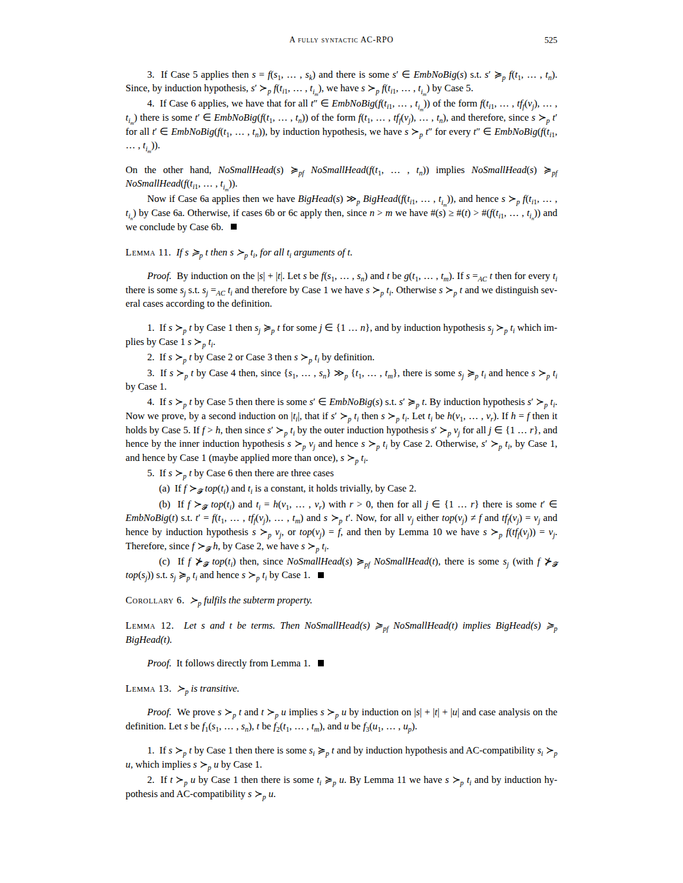A fully syntactic AC-RPO 525
3. If Case 5 applies then s = f(s1, … , sk) and there is some s′ ∈ EmbNoBig(s) s.t. s′ ≽p f(t1, … , tn). Since, by induction hypothesis, s′ ≻p f(ti1, … , tim), we have s ≻p f(ti1, … , tim) by Case 5.
4. If Case 6 applies, we have that for all t″ ∈ EmbNoBig(f(ti1, … , tim)) of the form f(ti1, … , tff(vj), … , tim) there is some t′ ∈ EmbNoBig(f(t1, … , tn)) of the form f(t1, … , tff(vj), … , tn), and therefore, since s ≻p t′ for all t′ ∈ EmbNoBig(f(t1, … , tn)), by induction hypothesis, we have s ≻p t″ for every t″ ∈ EmbNoBig(f(ti1, … , tim)).
On the other hand, NoSmallHead(s) ≽pf NoSmallHead(f(t1, … , tn)) implies NoSmallHead(s) ≽pf NoSmallHead(f(ti1, … , tim)).
Now if Case 6a applies then we have BigHead(s) ≫p BigHead(f(ti1, … , tim)), and hence s ≻p f(ti1, … , tin) by Case 6a. Otherwise, if cases 6b or 6c apply then, since n > m we have #(s) ≥ #(t) > #(f(ti1, … , tin)) and we conclude by Case 6b.
Lemma 11. If s ≽p t then s ≻p ti, for all ti arguments of t.
Proof. By induction on the |s| + |t|. Let s be f(s1, … , sn) and t be g(t1, … , tm). If s =AC t then for every ti there is some sj s.t. sj =AC ti and therefore by Case 1 we have s ≻p ti. Otherwise s ≻p t and we distinguish several cases according to the definition.
1. If s ≻p t by Case 1 then sj ≽p t for some j ∈ {1 … n}, and by induction hypothesis sj ≻p ti which implies by Case 1 s ≻p ti.
2. If s ≻p t by Case 2 or Case 3 then s ≻p ti by definition.
3. If s ≻p t by Case 4 then, since {s1, … , sn} ≫p {t1, … , tm}, there is some sj ≽p ti and hence s ≻p ti by Case 1.
4. If s ≻p t by Case 5 then there is some s′ ∈ EmbNoBig(s) s.t. s′ ≽p t. By induction hypothesis s′ ≻p ti. Now we prove, by a second induction on |ti|, that if s′ ≻p ti then s ≻p ti. Let ti be h(v1, … , vr). If h = f then it holds by Case 5. If f > h, then since s′ ≻p ti by the outer induction hypothesis s′ ≻p vj for all j ∈ {1 … r}, and hence by the inner induction hypothesis s ≻p vj and hence s ≻p ti by Case 2. Otherwise, s′ ≻p ti, by Case 1, and hence by Case 1 (maybe applied more than once), s ≻p ti.
5. If s ≻p t by Case 6 then there are three cases
(a) If f ≻𝓕 top(ti) and ti is a constant, it holds trivially, by Case 2.
(b) If f ≻𝓕 top(ti) and ti = h(v1, … , vr) with r > 0, then for all j ∈ {1 … r} there is some t′ ∈ EmbNoBig(t) s.t. t′ = f(t1, … , tff(vj), … , tm) and s ≻p t′. Now, for all vj either top(vj) ≠ f and tff(vj) = vj and hence by induction hypothesis s ≻p vj, or top(vj) = f, and then by Lemma 10 we have s ≻p f(tff(vj)) = vj. Therefore, since f ≻𝓕 h, by Case 2, we have s ≻p ti.
(c) If f ⊁𝓕 top(ti) then, since NoSmallHead(s) ≽pf NoSmallHead(t), there is some sj (with f ⊁𝓕 top(sj)) s.t. sj ≽p ti and hence s ≻p ti by Case 1.
Corollary 6. ≻p fulfils the subterm property.
Lemma 12. Let s and t be terms. Then NoSmallHead(s) ≽pf NoSmallHead(t) implies BigHead(s) ≽p BigHead(t).
Proof. It follows directly from Lemma 1.
Lemma 13. ≻p is transitive.
Proof. We prove s ≻p t and t ≻p u implies s ≻p u by induction on |s| + |t| + |u| and case analysis on the definition. Let s be f1(s1, … , sn), t be f2(t1, … , tm), and u be f3(u1, … , up).
1. If s ≻p t by Case 1 then there is some si ≽p t and by induction hypothesis and AC-compatibility si ≻p u, which implies s ≻p u by Case 1.
2. If t ≻p u by Case 1 then there is some ti ≽p u. By Lemma 11 we have s ≻p ti and by induction hypothesis and AC-compatibility s ≻p u.